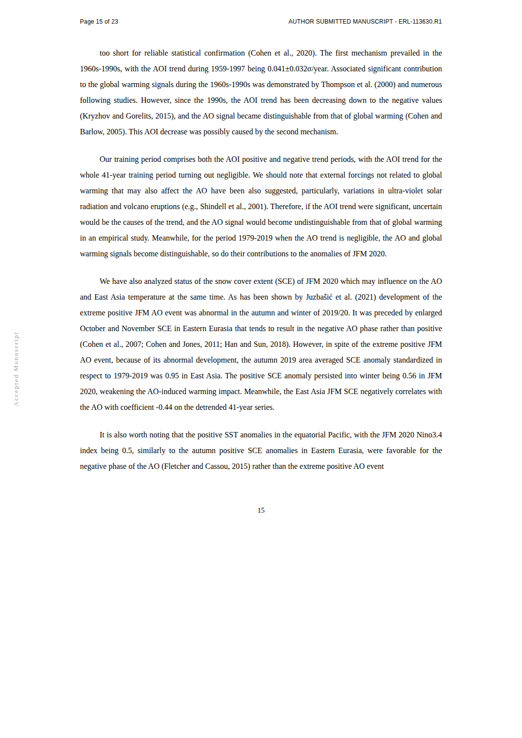Accepted Manuscript
Page 15 of 23 AUTHOR SUBMITTED MANUSCRIPT - ERL-113630.R1
too short for reliable statistical confirmation (Cohen et al., 2020). The first mechanism prevailed in the 1960s-1990s, with the AOI trend during 1959-1997 being 0.041±0.032σ/year. Associated significant contribution to the global warming signals during the 1960s-1990s was demonstrated by Thompson et al. (2000) and numerous following studies. However, since the 1990s, the AOI trend has been decreasing down to the negative values (Kryzhov and Gorelits, 2015), and the AO signal became distinguishable from that of global warming (Cohen and Barlow, 2005). This AOI decrease was possibly caused by the second mechanism.
Our training period comprises both the AOI positive and negative trend periods, with the AOI trend for the whole 41-year training period turning out negligible. We should note that external forcings not related to global warming that may also affect the AO have been also suggested, particularly, variations in ultra-violet solar radiation and volcano eruptions (e.g., Shindell et al., 2001). Therefore, if the AOI trend were significant, uncertain would be the causes of the trend, and the AO signal would become undistinguishable from that of global warming in an empirical study. Meanwhile, for the period 1979-2019 when the AO trend is negligible, the AO and global warming signals become distinguishable, so do their contributions to the anomalies of JFM 2020.
We have also analyzed status of the snow cover extent (SCE) of JFM 2020 which may influence on the AO and East Asia temperature at the same time. As has been shown by Juzbašić et al. (2021) development of the extreme positive JFM AO event was abnormal in the autumn and winter of 2019/20. It was preceded by enlarged October and November SCE in Eastern Eurasia that tends to result in the negative AO phase rather than positive (Cohen et al., 2007; Cohen and Jones, 2011; Han and Sun, 2018). However, in spite of the extreme positive JFM AO event, because of its abnormal development, the autumn 2019 area averaged SCE anomaly standardized in respect to 1979-2019 was 0.95 in East Asia. The positive SCE anomaly persisted into winter being 0.56 in JFM 2020, weakening the AO-induced warming impact. Meanwhile, the East Asia JFM SCE negatively correlates with the AO with coefficient -0.44 on the detrended 41-year series.
It is also worth noting that the positive SST anomalies in the equatorial Pacific, with the JFM 2020 Nino3.4 index being 0.5, similarly to the autumn positive SCE anomalies in Eastern Eurasia, were favorable for the negative phase of the AO (Fletcher and Cassou, 2015) rather than the extreme positive AO event
15